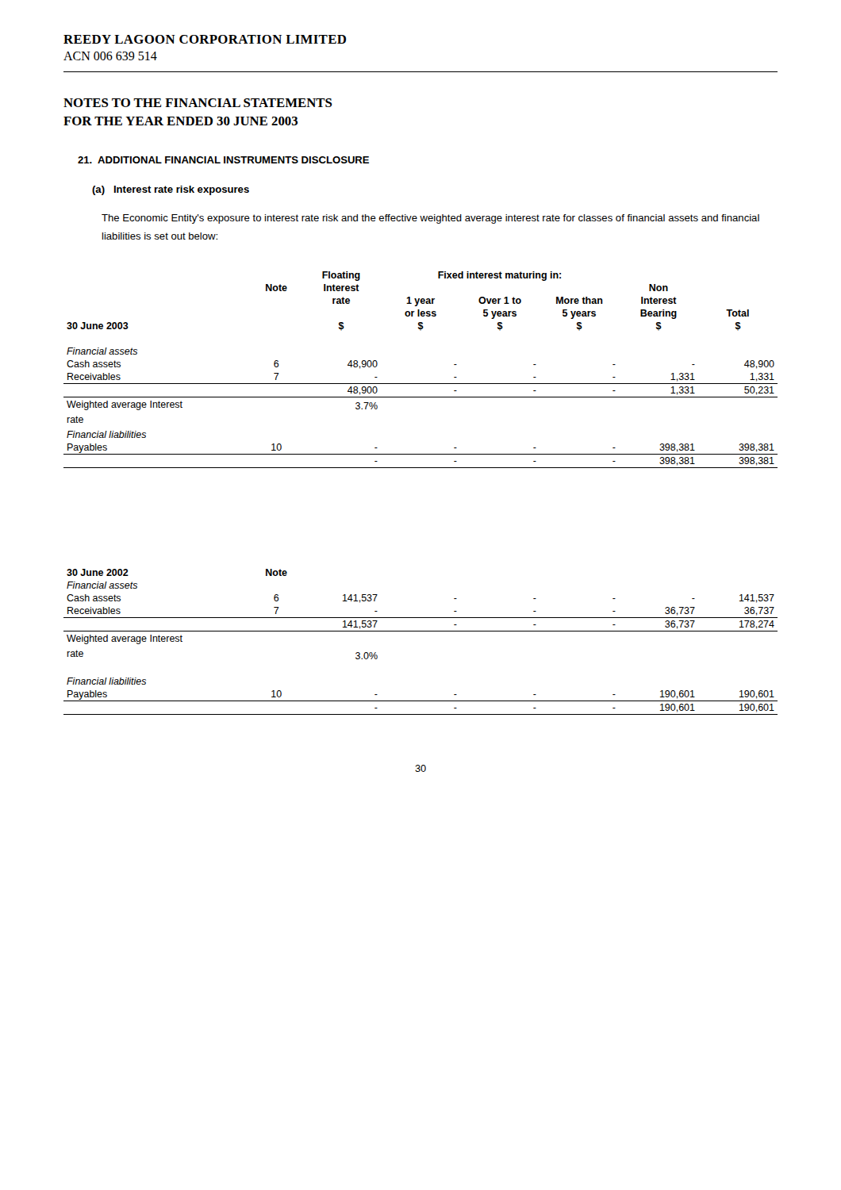REEDY LAGOON CORPORATION LIMITED
ACN 006 639 514
NOTES TO THE FINANCIAL STATEMENTS
FOR THE YEAR ENDED 30 JUNE 2003
21. ADDITIONAL FINANCIAL INSTRUMENTS DISCLOSURE
(a) Interest rate risk exposures
The Economic Entity's exposure to interest rate risk and the effective weighted average interest rate for classes of financial assets and financial liabilities is set out below:
| | | Floating | Fixed interest maturing in: | | |
| | Note | Interest | | | | Non | |
| | | rate | 1 year | Over 1 to | More than | Interest | |
| | | | or less | 5 years | 5 years | Bearing | Total |
| 30 June 2003 | | $ | $ | $ | $ | $ | $ |
| Financial assets | | | | | | | |
| Cash assets | 6 | 48,900 | - | - | - | - | 48,900 |
| Receivables | 7 | - | - | - | - | 1,331 | 1,331 |
| | | 48,900 | - | - | - | 1,331 | 50,231 |
| Weighted average Interest | | 3.7% | | | | | |
| rate | | | | | | | |
| Financial liabilities | | | | | | | |
| Payables | 10 | - | - | - | - | 398,381 | 398,381 |
| | | - | - | - | - | 398,381 | 398,381 |
| 30 June 2002 | Note | | | | | | |
| Financial assets | | | | | | | |
| Cash assets | 6 | 141,537 | - | - | - | - | 141,537 |
| Receivables | 7 | - | - | - | - | 36,737 | 36,737 |
| | | 141,537 | - | - | - | 36,737 | 178,274 |
| Weighted average Interest | | | | | | | |
| rate | | 3.0% | | | | | |
| Financial liabilities | | | | | | | |
| Payables | 10 | - | - | - | - | 190,601 | 190,601 |
| | | - | - | - | - | 190,601 | 190,601 |
30